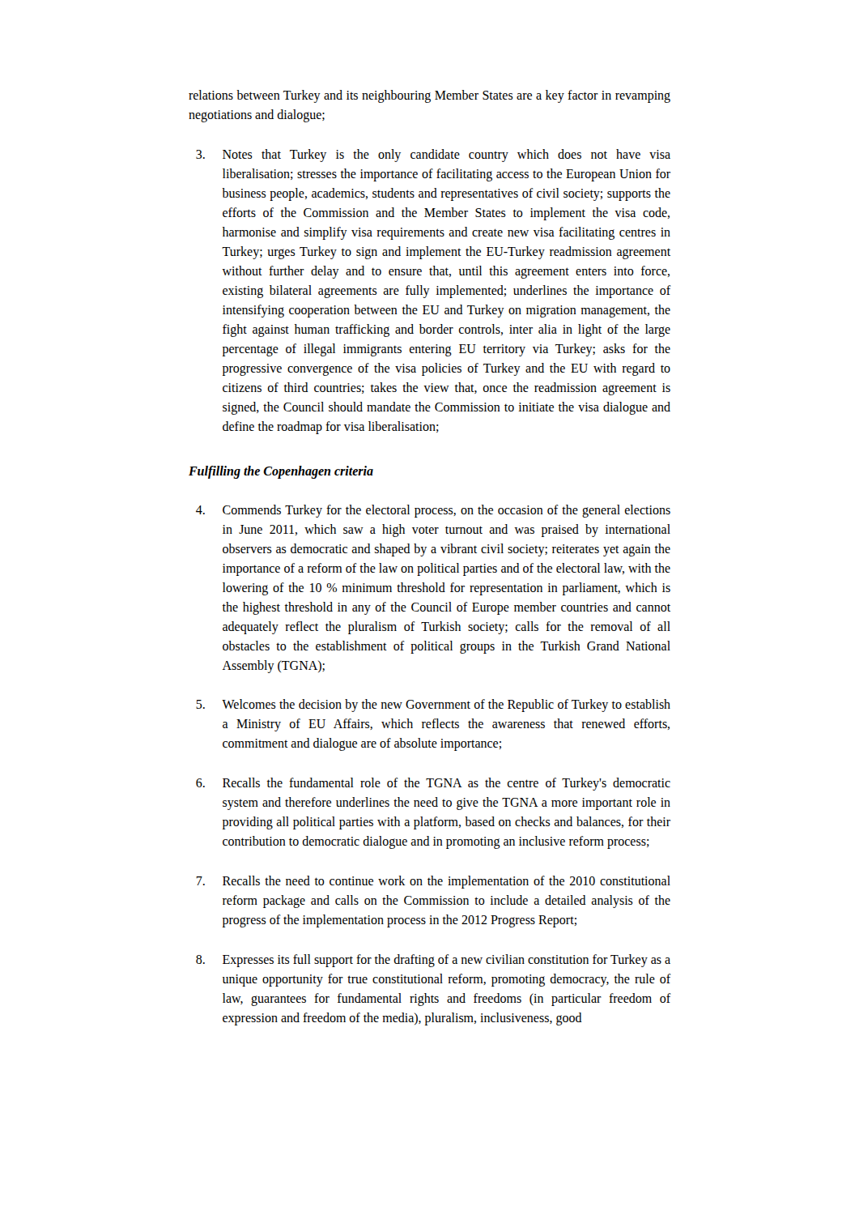relations between Turkey and its neighbouring Member States are a key factor in revamping negotiations and dialogue;
Notes that Turkey is the only candidate country which does not have visa liberalisation; stresses the importance of facilitating access to the European Union for business people, academics, students and representatives of civil society; supports the efforts of the Commission and the Member States to implement the visa code, harmonise and simplify visa requirements and create new visa facilitating centres in Turkey; urges Turkey to sign and implement the EU-Turkey readmission agreement without further delay and to ensure that, until this agreement enters into force, existing bilateral agreements are fully implemented; underlines the importance of intensifying cooperation between the EU and Turkey on migration management, the fight against human trafficking and border controls, inter alia in light of the large percentage of illegal immigrants entering EU territory via Turkey; asks for the progressive convergence of the visa policies of Turkey and the EU with regard to citizens of third countries; takes the view that, once the readmission agreement is signed, the Council should mandate the Commission to initiate the visa dialogue and define the roadmap for visa liberalisation;
Fulfilling the Copenhagen criteria
Commends Turkey for the electoral process, on the occasion of the general elections in June 2011, which saw a high voter turnout and was praised by international observers as democratic and shaped by a vibrant civil society; reiterates yet again the importance of a reform of the law on political parties and of the electoral law, with the lowering of the 10 % minimum threshold for representation in parliament, which is the highest threshold in any of the Council of Europe member countries and cannot adequately reflect the pluralism of Turkish society; calls for the removal of all obstacles to the establishment of political groups in the Turkish Grand National Assembly (TGNA);
Welcomes the decision by the new Government of the Republic of Turkey to establish a Ministry of EU Affairs, which reflects the awareness that renewed efforts, commitment and dialogue are of absolute importance;
Recalls the fundamental role of the TGNA as the centre of Turkey's democratic system and therefore underlines the need to give the TGNA a more important role in providing all political parties with a platform, based on checks and balances, for their contribution to democratic dialogue and in promoting an inclusive reform process;
Recalls the need to continue work on the implementation of the 2010 constitutional reform package and calls on the Commission to include a detailed analysis of the progress of the implementation process in the 2012 Progress Report;
Expresses its full support for the drafting of a new civilian constitution for Turkey as a unique opportunity for true constitutional reform, promoting democracy, the rule of law, guarantees for fundamental rights and freedoms (in particular freedom of expression and freedom of the media), pluralism, inclusiveness, good